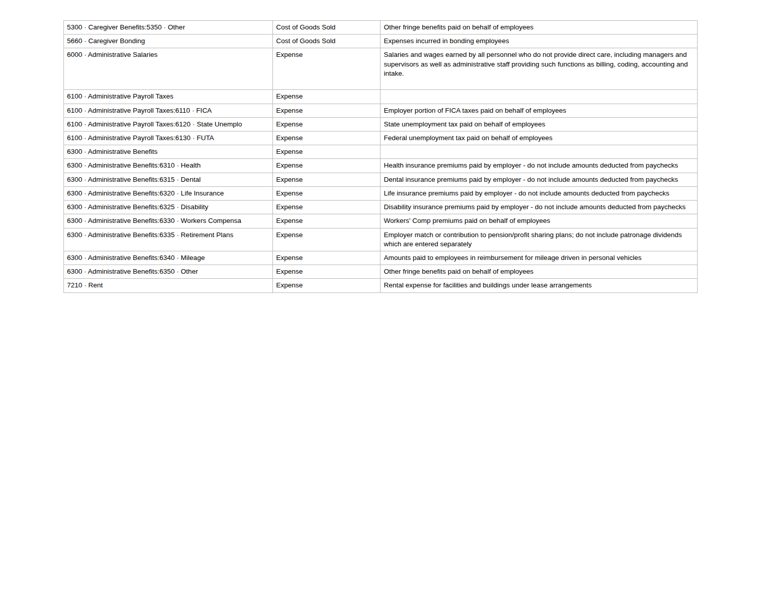| 5300 · Caregiver Benefits:5350 · Other | Cost of Goods Sold | Other fringe benefits paid on behalf of employees |
| 5660 · Caregiver Bonding | Cost of Goods Sold | Expenses incurred in bonding employees |
| 6000 · Administrative Salaries | Expense | Salaries and wages earned by all personnel who do not provide direct care, including managers and supervisors as well as administrative staff providing such functions as billing, coding, accounting and intake. |
| 6100 · Administrative Payroll Taxes | Expense | |
| 6100 · Administrative Payroll Taxes:6110 · FICA | Expense | Employer portion of FICA taxes paid on behalf of employees |
| 6100 · Administrative Payroll Taxes:6120 · State Unemplo | Expense | State unemployment tax paid on behalf of employees |
| 6100 · Administrative Payroll Taxes:6130 · FUTA | Expense | Federal unemployment tax paid on behalf of employees |
| 6300 · Administrative Benefits | Expense | |
| 6300 · Administrative Benefits:6310 · Health | Expense | Health insurance premiums paid by employer - do not include amounts deducted from paychecks |
| 6300 · Administrative Benefits:6315 · Dental | Expense | Dental insurance premiums paid by employer - do not include amounts deducted from paychecks |
| 6300 · Administrative Benefits:6320 · Life Insurance | Expense | Life insurance premiums paid by employer - do not include amounts deducted from paychecks |
| 6300 · Administrative Benefits:6325 · Disability | Expense | Disability insurance premiums paid by employer - do not include amounts deducted from paychecks |
| 6300 · Administrative Benefits:6330 · Workers Compensa | Expense | Workers' Comp premiums paid on behalf of employees |
| 6300 · Administrative Benefits:6335 · Retirement Plans | Expense | Employer match or contribution to pension/profit sharing plans; do not include patronage dividends which are entered separately |
| 6300 · Administrative Benefits:6340 · Mileage | Expense | Amounts paid to employees in reimbursement for mileage driven in personal vehicles |
| 6300 · Administrative Benefits:6350 · Other | Expense | Other fringe benefits paid on behalf of employees |
| 7210 · Rent | Expense | Rental expense for facilities and buildings under lease arrangements |